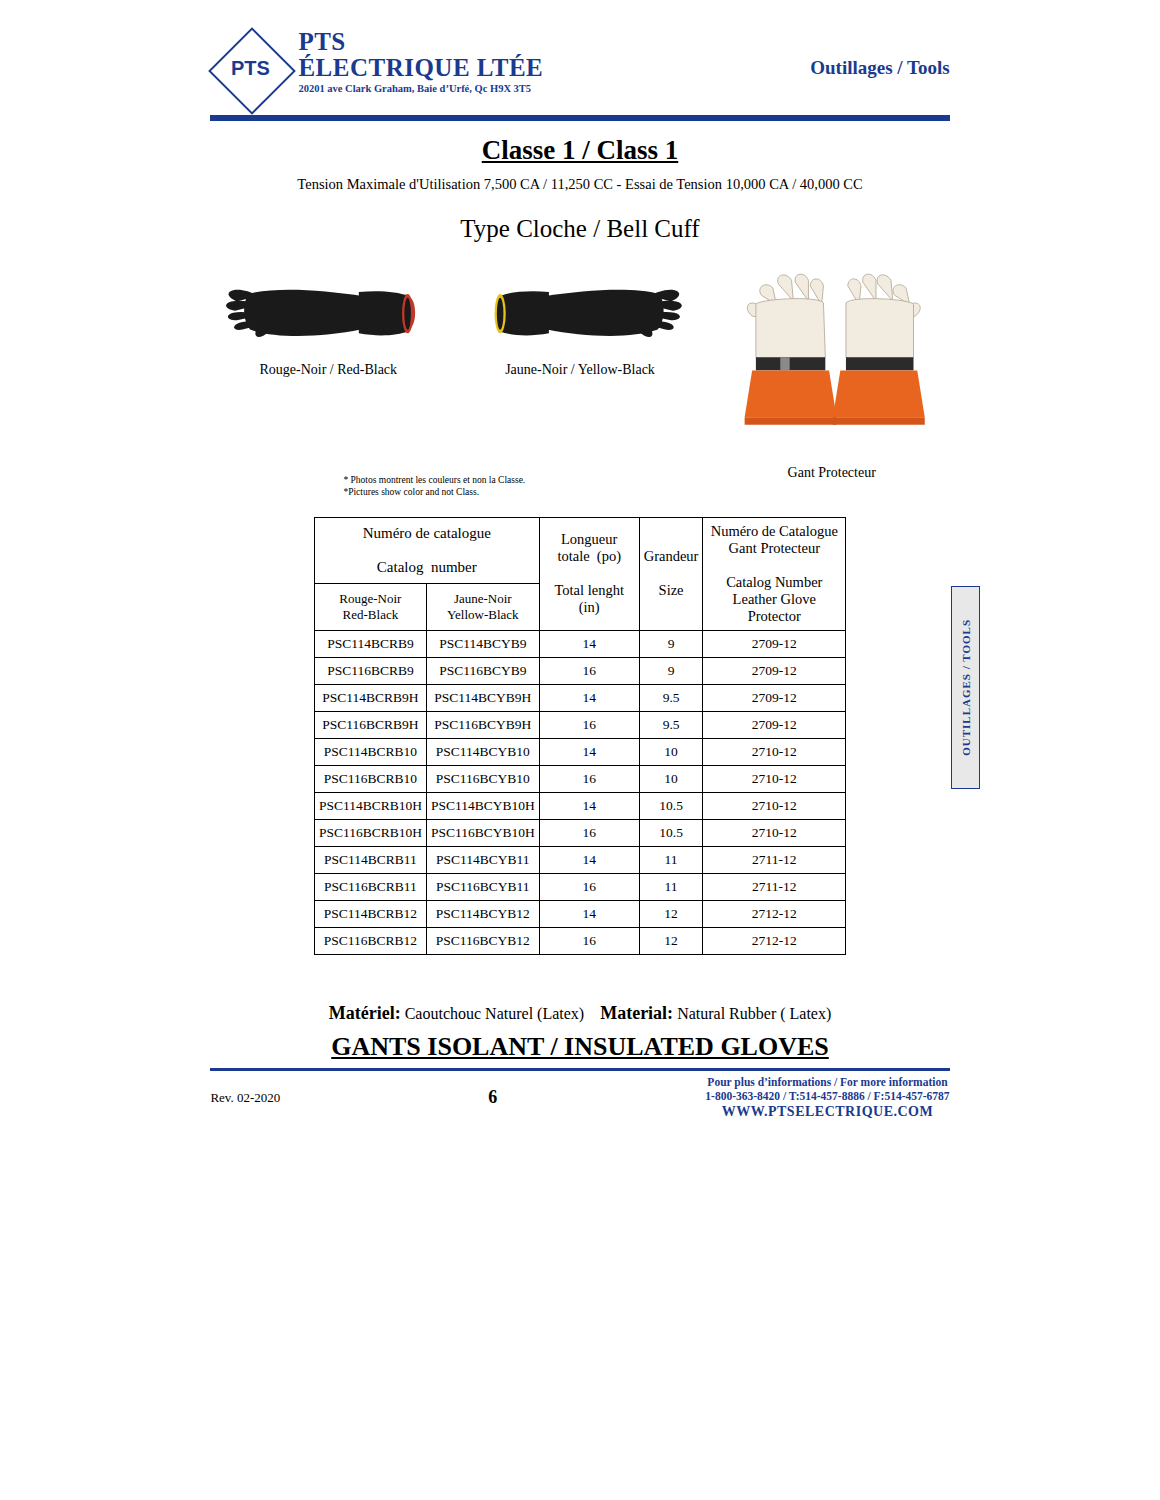PTS
PTS
ÉLECTRIQUE LTÉE
20201 ave Clark Graham, Baie d’Urfé, Qc H9X 3T5
Outillages / Tools
Classe 1 / Class 1
Tension Maximale d'Utilisation 7,500 CA / 11,250 CC - Essai de Tension 10,000 CA / 40,000 CC
Type Cloche / Bell Cuff
Rouge-Noir / Red-Black
Jaune-Noir / Yellow-Black
Gant Protecteur
* Photos montrent les couleurs et non la Classe.
*Pictures show color and not Class.
| Numéro de catalogue Catalog number | Longueur totale (po) Total lenght (in) | Grandeur Size | Numéro de Catalogue Gant Protecteur Catalog Number Leather Glove Protector |
| --- | --- | --- | --- |
| Rouge-Noir Red-Black | Jaune-Noir Yellow-Black |
| PSC114BCRB9 | PSC114BCYB9 | 14 | 9 | 2709-12 |
| PSC116BCRB9 | PSC116BCYB9 | 16 | 9 | 2709-12 |
| PSC114BCRB9H | PSC114BCYB9H | 14 | 9.5 | 2709-12 |
| PSC116BCRB9H | PSC116BCYB9H | 16 | 9.5 | 2709-12 |
| PSC114BCRB10 | PSC114BCYB10 | 14 | 10 | 2710-12 |
| PSC116BCRB10 | PSC116BCYB10 | 16 | 10 | 2710-12 |
| PSC114BCRB10H | PSC114BCYB10H | 14 | 10.5 | 2710-12 |
| PSC116BCRB10H | PSC116BCYB10H | 16 | 10.5 | 2710-12 |
| PSC114BCRB11 | PSC114BCYB11 | 14 | 11 | 2711-12 |
| PSC116BCRB11 | PSC116BCYB11 | 16 | 11 | 2711-12 |
| PSC114BCRB12 | PSC114BCYB12 | 14 | 12 | 2712-12 |
| PSC116BCRB12 | PSC116BCYB12 | 16 | 12 | 2712-12 |
Matériel: Caoutchouc Naturel (Latex) Material: Natural Rubber ( Latex)
GANTS ISOLANT / INSULATED GLOVES
Rev. 02-2020
6
Pour plus d’informations / For more information
1-800-363-8420 / T:514-457-8886 / F:514-457-6787
WWW.PTSELECTRIQUE.COM
OUTILLAGES / TOOLS